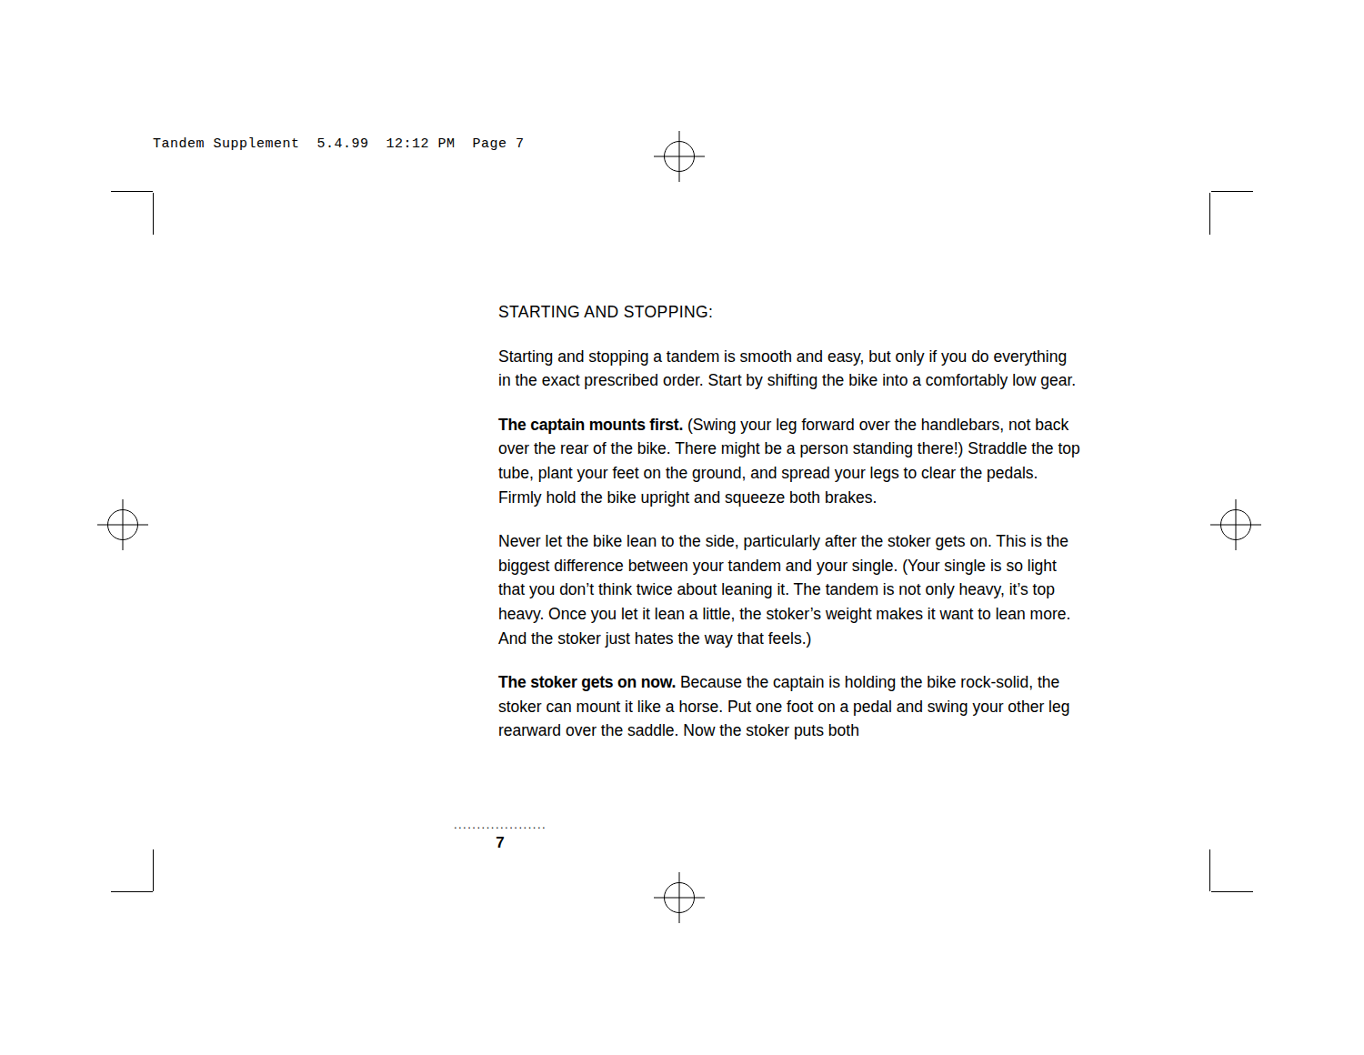Tandem Supplement 5.4.99 12:12 PM Page 7
STARTING AND STOPPING:
Starting and stopping a tandem is smooth and easy, but only if you do everything in the exact prescribed order. Start by shifting the bike into a comfortably low gear.
The captain mounts first. (Swing your leg forward over the handlebars, not back over the rear of the bike. There might be a person standing there!) Straddle the top tube, plant your feet on the ground, and spread your legs to clear the pedals. Firmly hold the bike upright and squeeze both brakes.
Never let the bike lean to the side, particularly after the stoker gets on. This is the biggest difference between your tandem and your single. (Your single is so light that you don’t think twice about leaning it. The tandem is not only heavy, it’s top heavy. Once you let it lean a little, the stoker’s weight makes it want to lean more. And the stoker just hates the way that feels.)
The stoker gets on now. Because the captain is holding the bike rock-solid, the stoker can mount it like a horse. Put one foot on a pedal and swing your other leg rearward over the saddle. Now the stoker puts both
....................
7